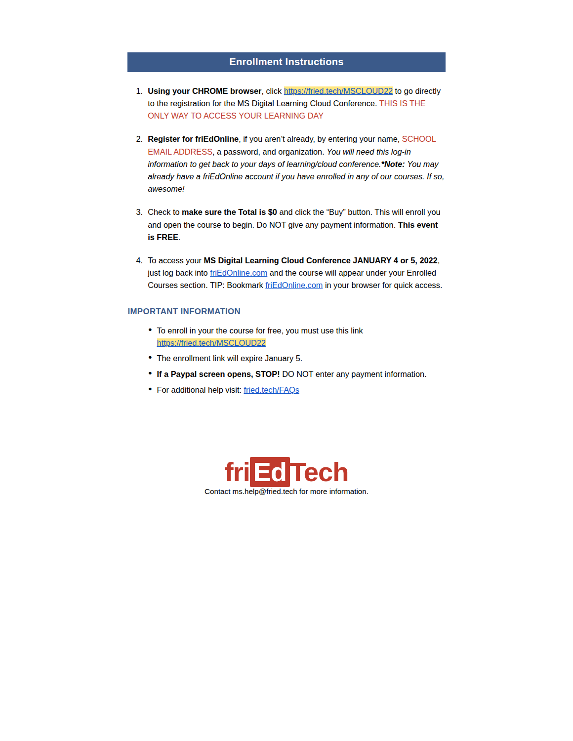Enrollment Instructions
Using your CHROME browser, click https://fried.tech/MSCLOUD22 to go directly to the registration for the MS Digital Learning Cloud Conference. THIS IS THE ONLY WAY TO ACCESS YOUR LEARNING DAY
Register for friEdOnline, if you aren’t already, by entering your name, SCHOOL EMAIL ADDRESS, a password, and organization. You will need this log-in information to get back to your days of learning/cloud conference.*Note: You may already have a friEdOnline account if you have enrolled in any of our courses. If so, awesome!
Check to make sure the Total is $0 and click the “Buy” button. This will enroll you and open the course to begin. Do NOT give any payment information. This event is FREE.
To access your MS Digital Learning Cloud Conference JANUARY 4 or 5, 2022, just log back into friEdOnline.com and the course will appear under your Enrolled Courses section. TIP: Bookmark friEdOnline.com in your browser for quick access.
IMPORTANT INFORMATION
To enroll in your the course for free, you must use this link https://fried.tech/MSCLOUD22
The enrollment link will expire January 5.
If a Paypal screen opens, STOP! DO NOT enter any payment information.
For additional help visit: fried.tech/FAQs
fri Ed Tech
Contact ms.help@fried.tech for more information.